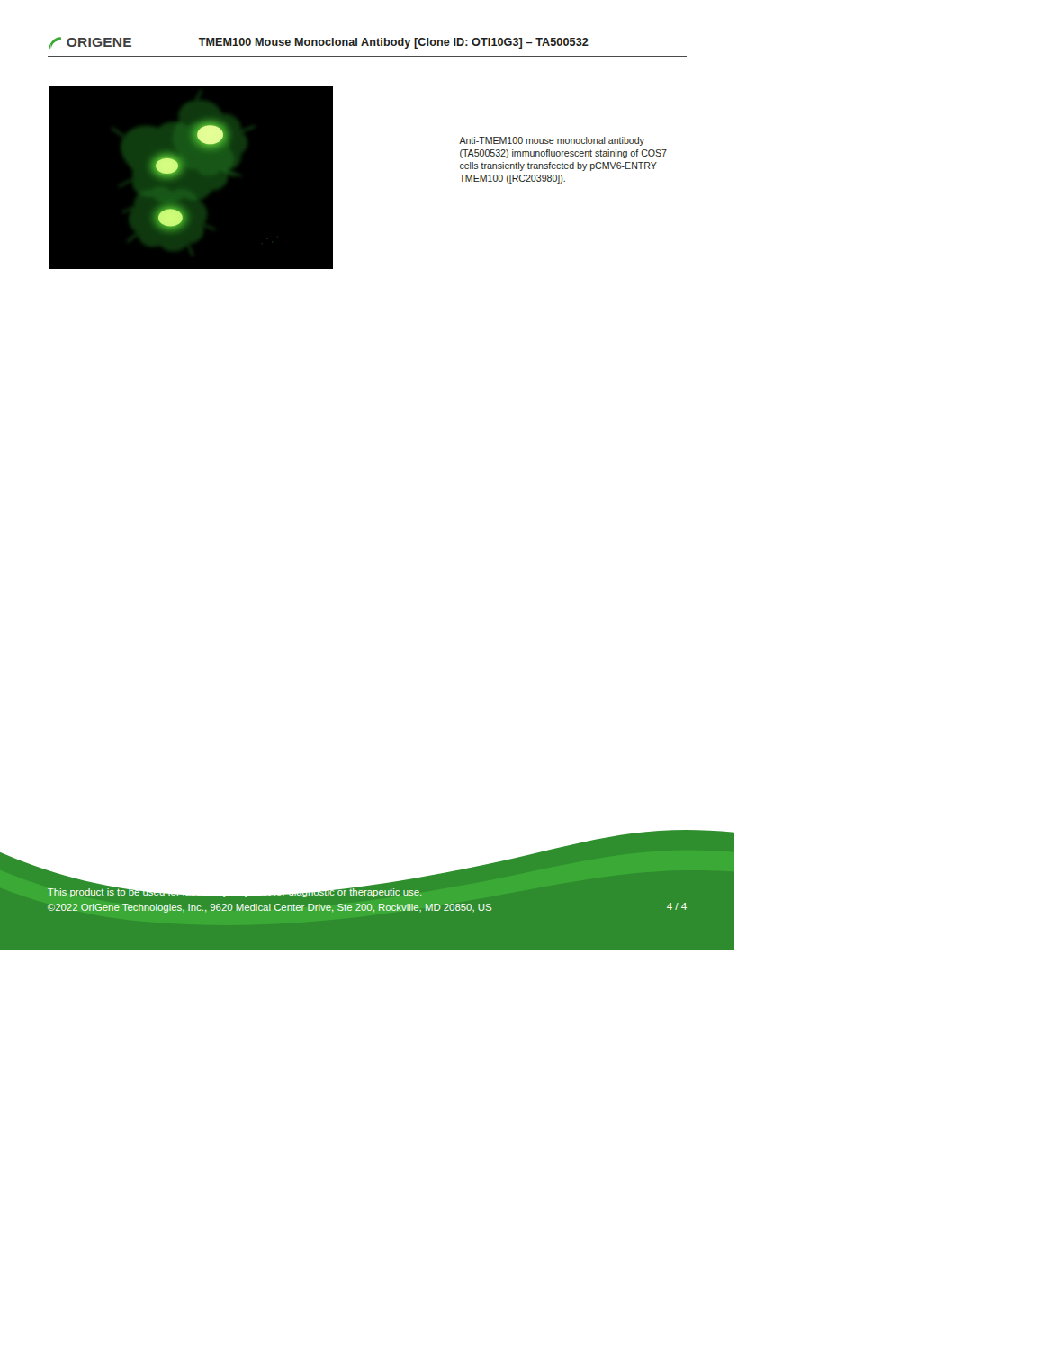ORIGENE
TMEM100 Mouse Monoclonal Antibody [Clone ID: OTI10G3] – TA500532
Anti-TMEM100 mouse monoclonal antibody (TA500532) immunofluorescent staining of COS7 cells transiently transfected by pCMV6-ENTRY TMEM100 ([RC203980]).
This product is to be used for laboratory only. Not for diagnostic or therapeutic use.
©2022 OriGene Technologies, Inc., 9620 Medical Center Drive, Ste 200, Rockville, MD 20850, US
4 / 4